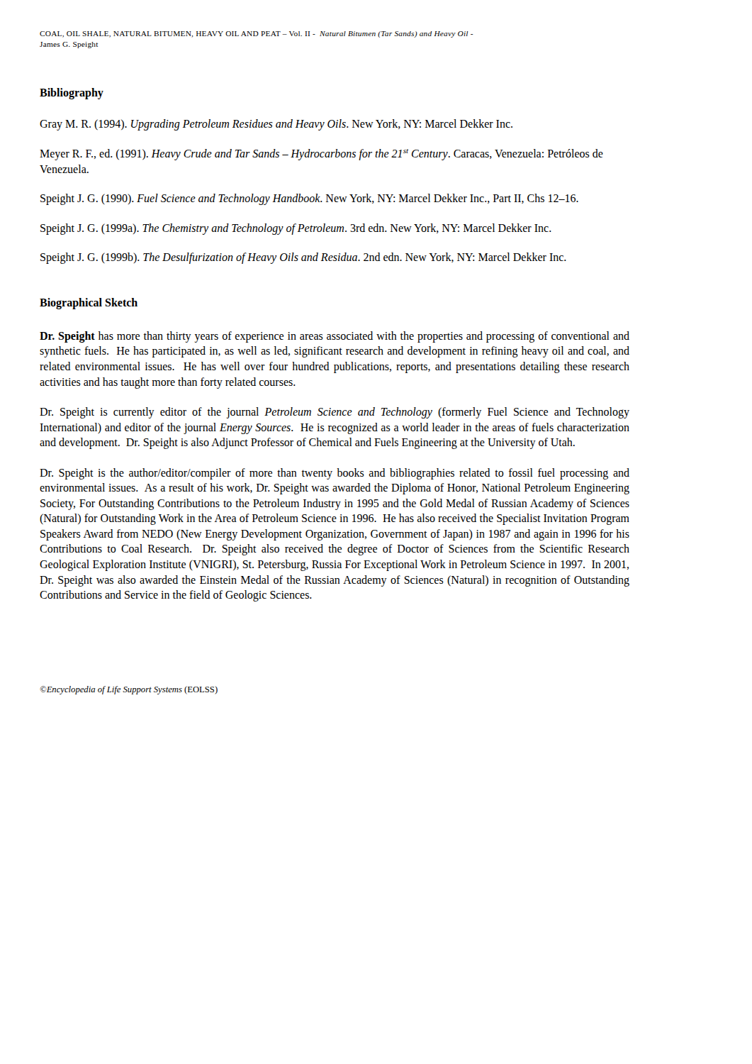COAL, OIL SHALE, NATURAL BITUMEN, HEAVY OIL AND PEAT – Vol. II - Natural Bitumen (Tar Sands) and Heavy Oil - James G. Speight
Bibliography
Gray M. R. (1994). Upgrading Petroleum Residues and Heavy Oils. New York, NY: Marcel Dekker Inc.
Meyer R. F., ed. (1991). Heavy Crude and Tar Sands – Hydrocarbons for the 21st Century. Caracas, Venezuela: Petróleos de Venezuela.
Speight J. G. (1990). Fuel Science and Technology Handbook. New York, NY: Marcel Dekker Inc., Part II, Chs 12–16.
Speight J. G. (1999a). The Chemistry and Technology of Petroleum. 3rd edn. New York, NY: Marcel Dekker Inc.
Speight J. G. (1999b). The Desulfurization of Heavy Oils and Residua. 2nd edn. New York, NY: Marcel Dekker Inc.
Biographical Sketch
Dr. Speight has more than thirty years of experience in areas associated with the properties and processing of conventional and synthetic fuels. He has participated in, as well as led, significant research and development in refining heavy oil and coal, and related environmental issues. He has well over four hundred publications, reports, and presentations detailing these research activities and has taught more than forty related courses.
Dr. Speight is currently editor of the journal Petroleum Science and Technology (formerly Fuel Science and Technology International) and editor of the journal Energy Sources. He is recognized as a world leader in the areas of fuels characterization and development. Dr. Speight is also Adjunct Professor of Chemical and Fuels Engineering at the University of Utah.
Dr. Speight is the author/editor/compiler of more than twenty books and bibliographies related to fossil fuel processing and environmental issues. As a result of his work, Dr. Speight was awarded the Diploma of Honor, National Petroleum Engineering Society, For Outstanding Contributions to the Petroleum Industry in 1995 and the Gold Medal of Russian Academy of Sciences (Natural) for Outstanding Work in the Area of Petroleum Science in 1996. He has also received the Specialist Invitation Program Speakers Award from NEDO (New Energy Development Organization, Government of Japan) in 1987 and again in 1996 for his Contributions to Coal Research. Dr. Speight also received the degree of Doctor of Sciences from the Scientific Research Geological Exploration Institute (VNIGRI), St. Petersburg, Russia For Exceptional Work in Petroleum Science in 1997. In 2001, Dr. Speight was also awarded the Einstein Medal of the Russian Academy of Sciences (Natural) in recognition of Outstanding Contributions and Service in the field of Geologic Sciences.
©Encyclopedia of Life Support Systems (EOLSS)